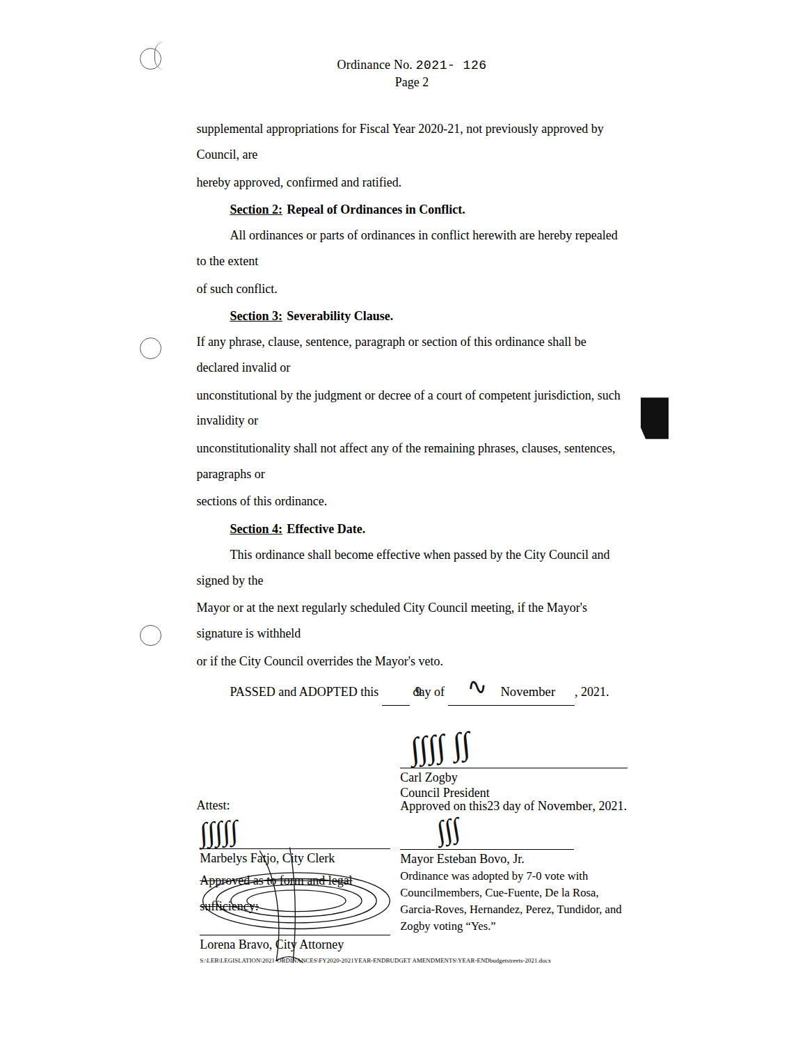Ordinance No. 2021- 126
Page 2
supplemental appropriations for Fiscal Year 2020-21, not previously approved by Council, are
hereby approved, confirmed and ratified.
Section 2: Repeal of Ordinances in Conflict.
All ordinances or parts of ordinances in conflict herewith are hereby repealed to the extent
of such conflict.
Section 3: Severability Clause.
If any phrase, clause, sentence, paragraph or section of this ordinance shall be declared invalid or
unconstitutional by the judgment or decree of a court of competent jurisdiction, such invalidity or
unconstitutionality shall not affect any of the remaining phrases, clauses, sentences, paragraphs or
sections of this ordinance.
Section 4: Effective Date.
This ordinance shall become effective when passed by the City Council and signed by the
Mayor or at the next regularly scheduled City Council meeting, if the Mayor's signature is withheld
or if the City Council overrides the Mayor's veto.
PASSED and ADOPTED this 9 day of November, 2021. ∿
∫∫∫∫ ∫∫
Carl Zogby
Council President
Attest:
∫∫∫∫∫
Marbelys Fatjo, City Clerk
Approved on this23 day of November, 2021.
∫∫∫
Mayor Esteban Bovo, Jr.
Ordinance was adopted by 7-0 vote with Councilmembers, Cue-Fuente, De la Rosa, Garcia-Roves, Hernandez, Perez, Tundidor, and Zogby voting “Yes.”
Approved as to form and legal sufficiency:
Lorena Bravo, City Attorney
S:\LEB\LEGISLATION\2021-ORDINANCES\FY2020-2021YEAR-ENDBUDGET AMENDMENTS\YEAR-ENDbudgetstreets-2021.docx